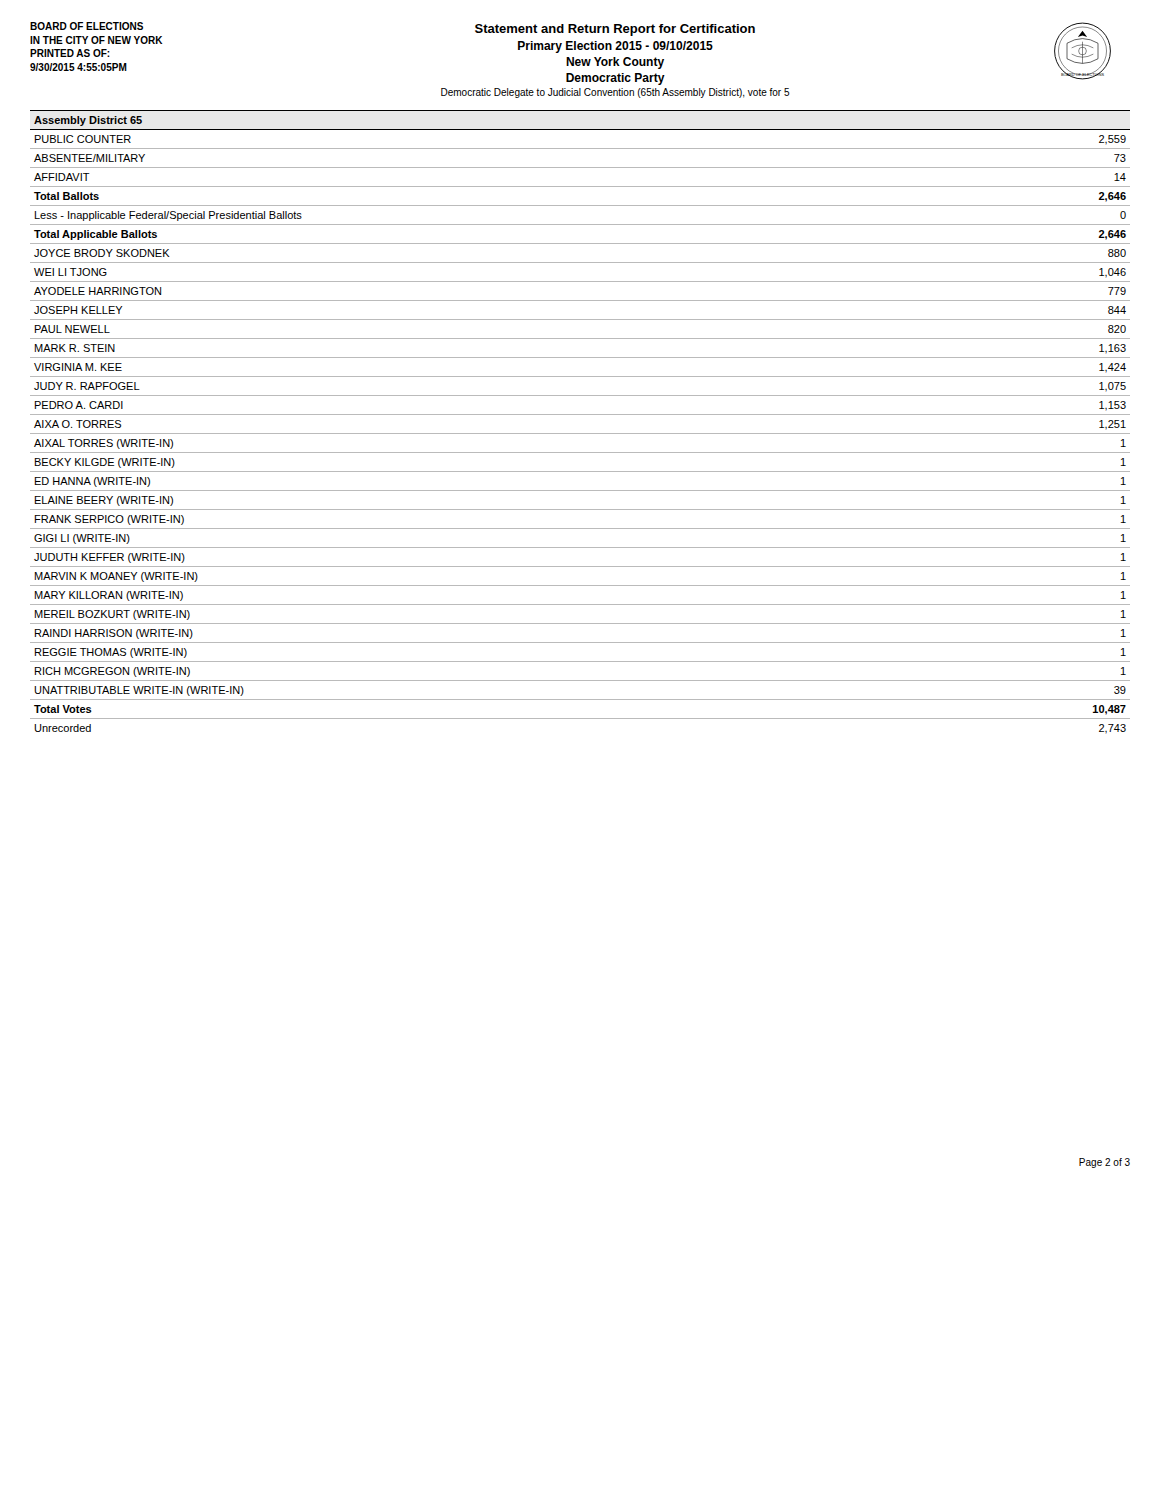BOARD OF ELECTIONS
IN THE CITY OF NEW YORK
PRINTED AS OF:
9/30/2015 4:55:05PM
Statement and Return Report for Certification
Primary Election 2015 - 09/10/2015
New York County
Democratic Party
Democratic Delegate to Judicial Convention (65th Assembly District), vote for 5
BOARD OF ELECTIONS
Assembly District 65
| PUBLIC COUNTER | 2,559 |
| ABSENTEE/MILITARY | 73 |
| AFFIDAVIT | 14 |
| Total Ballots | 2,646 |
| Less - Inapplicable Federal/Special Presidential Ballots | 0 |
| Total Applicable Ballots | 2,646 |
| JOYCE BRODY SKODNEK | 880 |
| WEI LI TJONG | 1,046 |
| AYODELE HARRINGTON | 779 |
| JOSEPH KELLEY | 844 |
| PAUL NEWELL | 820 |
| MARK R. STEIN | 1,163 |
| VIRGINIA M. KEE | 1,424 |
| JUDY R. RAPFOGEL | 1,075 |
| PEDRO A. CARDI | 1,153 |
| AIXA O. TORRES | 1,251 |
| AIXAL TORRES (WRITE-IN) | 1 |
| BECKY KILGDE (WRITE-IN) | 1 |
| ED HANNA (WRITE-IN) | 1 |
| ELAINE BEERY (WRITE-IN) | 1 |
| FRANK SERPICO (WRITE-IN) | 1 |
| GIGI LI (WRITE-IN) | 1 |
| JUDUTH KEFFER (WRITE-IN) | 1 |
| MARVIN K MOANEY (WRITE-IN) | 1 |
| MARY KILLORAN (WRITE-IN) | 1 |
| MEREIL BOZKURT (WRITE-IN) | 1 |
| RAINDI HARRISON (WRITE-IN) | 1 |
| REGGIE THOMAS (WRITE-IN) | 1 |
| RICH MCGREGON (WRITE-IN) | 1 |
| UNATTRIBUTABLE WRITE-IN (WRITE-IN) | 39 |
| Total Votes | 10,487 |
| Unrecorded | 2,743 |
Page 2 of 3